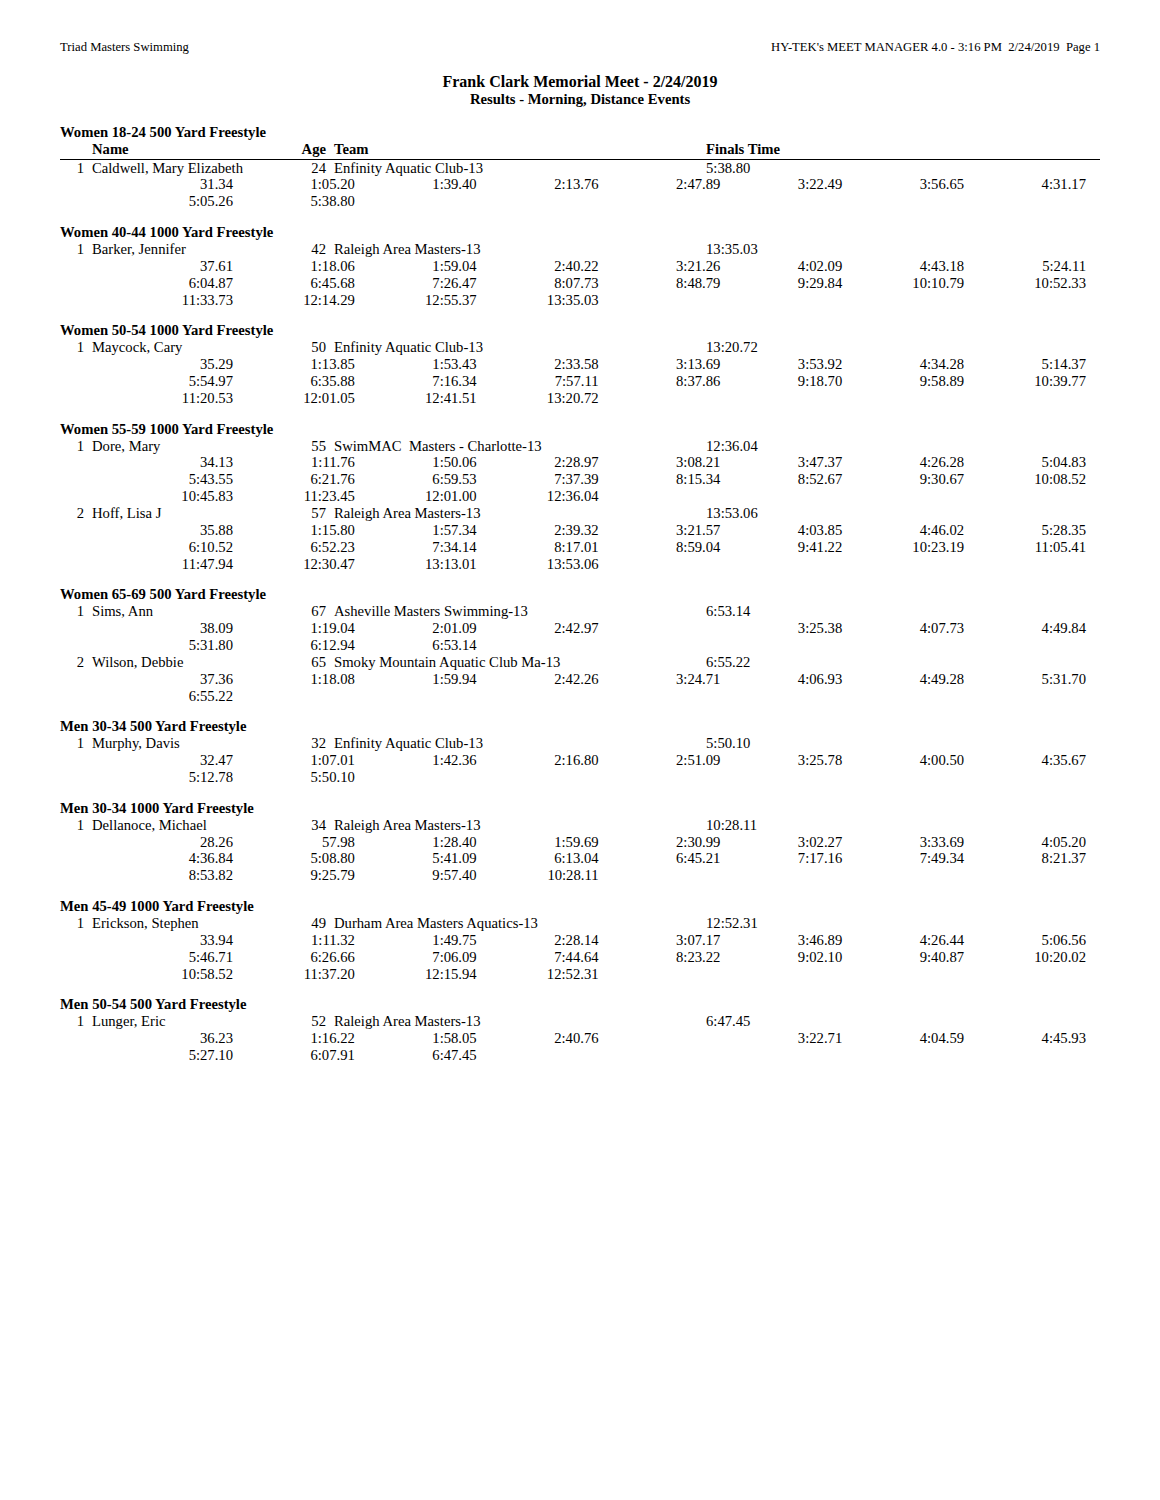Triad Masters Swimming HY-TEK's MEET MANAGER 4.0 - 3:16 PM 2/24/2019 Page 1
Frank Clark Memorial Meet - 2/24/2019
Results - Morning, Distance Events
Women 18-24 500 Yard Freestyle
| | Name | Age | Team | Finals Time |
| 1 | Caldwell, Mary Elizabeth | 24 | Enfinity Aquatic Club-13 | 5:38.80 |
| 31.34 | 1:05.20 | 1:39.40 | 2:13.76 | 2:47.89 | 3:22.49 | 3:56.65 | 4:31.17 |
| 5:05.26 | 5:38.80 | | | | | | |
Women 40-44 1000 Yard Freestyle
| 1 | Barker, Jennifer | 42 | Raleigh Area Masters-13 | 13:35.03 |
| 37.61 | 1:18.06 | 1:59.04 | 2:40.22 | 3:21.26 | 4:02.09 | 4:43.18 | 5:24.11 |
| 6:04.87 | 6:45.68 | 7:26.47 | 8:07.73 | 8:48.79 | 9:29.84 | 10:10.79 | 10:52.33 |
| 11:33.73 | 12:14.29 | 12:55.37 | 13:35.03 | | | | |
Women 50-54 1000 Yard Freestyle
| 1 | Maycock, Cary | 50 | Enfinity Aquatic Club-13 | 13:20.72 |
| 35.29 | 1:13.85 | 1:53.43 | 2:33.58 | 3:13.69 | 3:53.92 | 4:34.28 | 5:14.37 |
| 5:54.97 | 6:35.88 | 7:16.34 | 7:57.11 | 8:37.86 | 9:18.70 | 9:58.89 | 10:39.77 |
| 11:20.53 | 12:01.05 | 12:41.51 | 13:20.72 | | | | |
Women 55-59 1000 Yard Freestyle
| 1 | Dore, Mary | 55 | SwimMAC Masters - Charlotte-13 | 12:36.04 |
| 34.13 | 1:11.76 | 1:50.06 | 2:28.97 | 3:08.21 | 3:47.37 | 4:26.28 | 5:04.83 |
| 5:43.55 | 6:21.76 | 6:59.53 | 7:37.39 | 8:15.34 | 8:52.67 | 9:30.67 | 10:08.52 |
| 10:45.83 | 11:23.45 | 12:01.00 | 12:36.04 | | | | |
| 2 | Hoff, Lisa J | 57 | Raleigh Area Masters-13 | 13:53.06 |
| 35.88 | 1:15.80 | 1:57.34 | 2:39.32 | 3:21.57 | 4:03.85 | 4:46.02 | 5:28.35 |
| 6:10.52 | 6:52.23 | 7:34.14 | 8:17.01 | 8:59.04 | 9:41.22 | 10:23.19 | 11:05.41 |
| 11:47.94 | 12:30.47 | 13:13.01 | 13:53.06 | | | | |
Women 65-69 500 Yard Freestyle
| 1 | Sims, Ann | 67 | Asheville Masters Swimming-13 | 6:53.14 |
| 38.09 | 1:19.04 | 2:01.09 | 2:42.97 | | 3:25.38 | 4:07.73 | 4:49.84 |
| 5:31.80 | 6:12.94 | 6:53.14 | | | | | |
| 2 | Wilson, Debbie | 65 | Smoky Mountain Aquatic Club Ma-13 | 6:55.22 |
| 37.36 | 1:18.08 | 1:59.94 | 2:42.26 | 3:24.71 | 4:06.93 | 4:49.28 | 5:31.70 |
| 6:55.22 | | | | | | | |
Men 30-34 500 Yard Freestyle
| 1 | Murphy, Davis | 32 | Enfinity Aquatic Club-13 | 5:50.10 |
| 32.47 | 1:07.01 | 1:42.36 | 2:16.80 | 2:51.09 | 3:25.78 | 4:00.50 | 4:35.67 |
| 5:12.78 | 5:50.10 | | | | | | |
Men 30-34 1000 Yard Freestyle
| 1 | Dellanoce, Michael | 34 | Raleigh Area Masters-13 | 10:28.11 |
| 28.26 | 57.98 | 1:28.40 | 1:59.69 | 2:30.99 | 3:02.27 | 3:33.69 | 4:05.20 |
| 4:36.84 | 5:08.80 | 5:41.09 | 6:13.04 | 6:45.21 | 7:17.16 | 7:49.34 | 8:21.37 |
| 8:53.82 | 9:25.79 | 9:57.40 | 10:28.11 | | | | |
Men 45-49 1000 Yard Freestyle
| 1 | Erickson, Stephen | 49 | Durham Area Masters Aquatics-13 | 12:52.31 |
| 33.94 | 1:11.32 | 1:49.75 | 2:28.14 | 3:07.17 | 3:46.89 | 4:26.44 | 5:06.56 |
| 5:46.71 | 6:26.66 | 7:06.09 | 7:44.64 | 8:23.22 | 9:02.10 | 9:40.87 | 10:20.02 |
| 10:58.52 | 11:37.20 | 12:15.94 | 12:52.31 | | | | |
Men 50-54 500 Yard Freestyle
| 1 | Lunger, Eric | 52 | Raleigh Area Masters-13 | 6:47.45 |
| 36.23 | 1:16.22 | 1:58.05 | 2:40.76 | | 3:22.71 | 4:04.59 | 4:45.93 |
| 5:27.10 | 6:07.91 | 6:47.45 | | | | | |